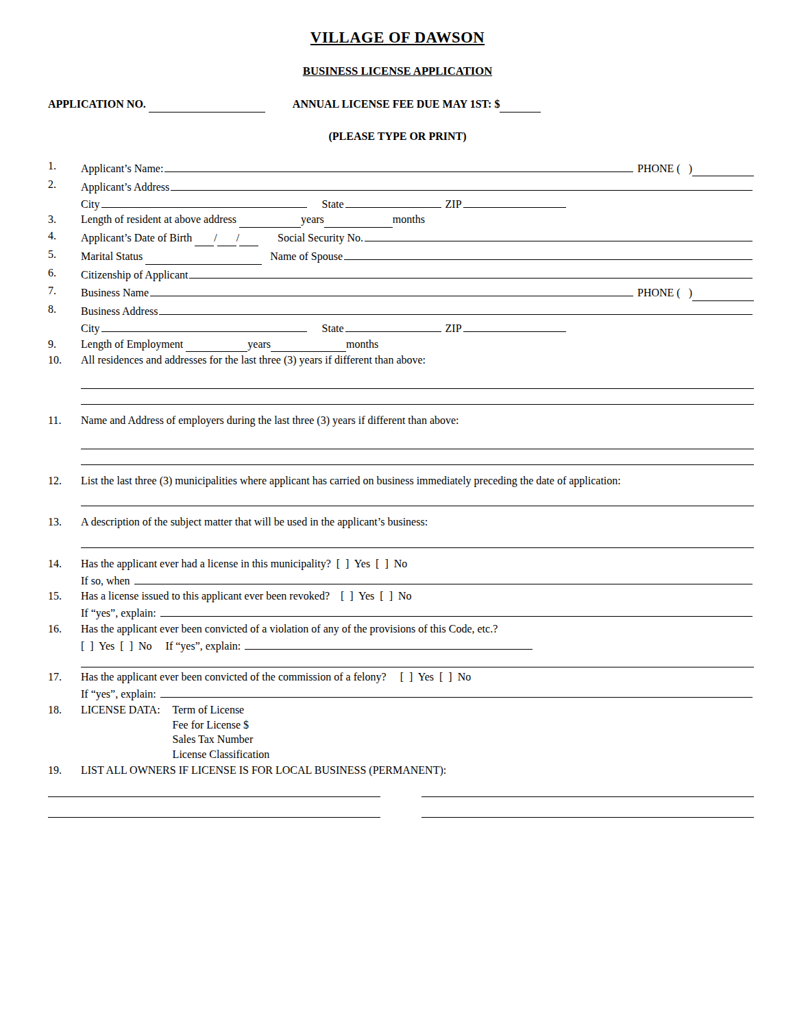VILLAGE OF DAWSON
BUSINESS LICENSE APPLICATION
APPLICATION NO.
ANNUAL LICENSE FEE DUE MAY 1ST: $
(PLEASE TYPE OR PRINT)
1.
Applicant’s Name: PHONE ( )
2.
Applicant’s Address
City State ZIP
3.
Length of resident at above address years months
4.
Applicant’s Date of Birth / / Social Security No.
5.
Marital Status Name of Spouse
6.
Citizenship of Applicant
7.
Business Name PHONE ( )
8.
Business Address
City State ZIP
9.
Length of Employment years months
10.
All residences and addresses for the last three (3) years if different than above:
11.
Name and Address of employers during the last three (3) years if different than above:
12.
List the last three (3) municipalities where applicant has carried on business immediately preceding the date of application:
13.
A description of the subject matter that will be used in the applicant’s business:
14.
Has the applicant ever had a license in this municipality? [ ] Yes [ ] No
If so, when
15.
Has a license issued to this applicant ever been revoked? [ ] Yes [ ] No
If “yes”, explain:
16.
Has the applicant ever been convicted of a violation of any of the provisions of this Code, etc.?
[ ] Yes [ ] No If “yes”, explain:
17.
Has the applicant ever been convicted of the commission of a felony? [ ] Yes [ ] No
If “yes”, explain:
18.
LICENSE DATA:
Term of License
Fee for License $
Sales Tax Number
License Classification
19.
LIST ALL OWNERS IF LICENSE IS FOR LOCAL BUSINESS (PERMANENT):